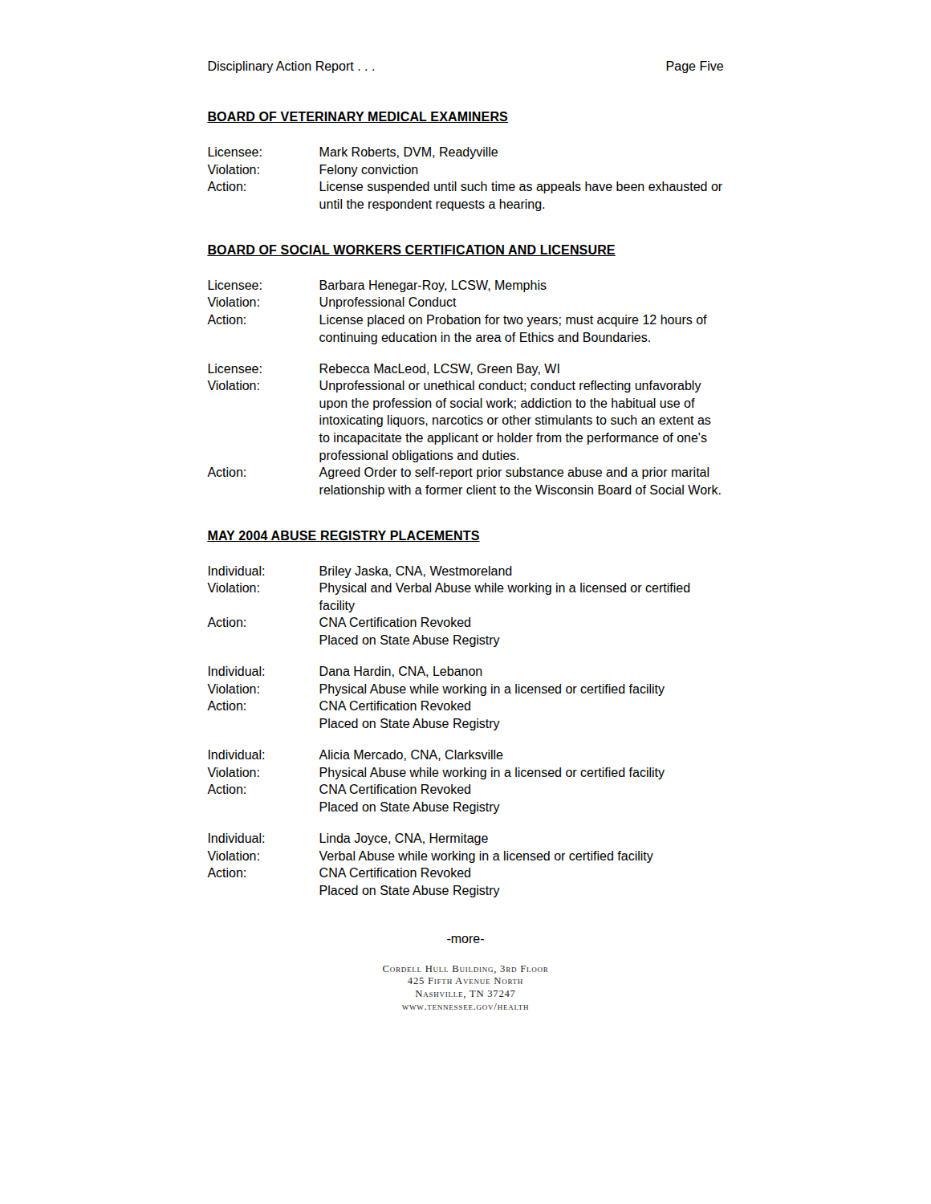Disciplinary Action Report . . .
Page Five
BOARD OF VETERINARY MEDICAL EXAMINERS
| Licensee: | Mark Roberts, DVM, Readyville |
| Violation: | Felony conviction |
| Action: | License suspended until such time as appeals have been exhausted or until the respondent requests a hearing. |
BOARD OF SOCIAL WORKERS CERTIFICATION AND LICENSURE
| Licensee: | Barbara Henegar-Roy, LCSW, Memphis |
| Violation: | Unprofessional Conduct |
| Action: | License placed on Probation for two years; must acquire 12 hours of continuing education in the area of Ethics and Boundaries. |
| Licensee: | Rebecca MacLeod, LCSW, Green Bay, WI |
| Violation: | Unprofessional or unethical conduct; conduct reflecting unfavorably upon the profession of social work; addiction to the habitual use of intoxicating liquors, narcotics or other stimulants to such an extent as to incapacitate the applicant or holder from the performance of one's professional obligations and duties. |
| Action: | Agreed Order to self-report prior substance abuse and a prior marital relationship with a former client to the Wisconsin Board of Social Work. |
MAY 2004 ABUSE REGISTRY PLACEMENTS
| Individual: | Briley Jaska, CNA, Westmoreland |
| Violation: | Physical and Verbal Abuse while working in a licensed or certified facility |
| Action: | CNA Certification Revoked Placed on State Abuse Registry |
| Individual: | Dana Hardin, CNA, Lebanon |
| Violation: | Physical Abuse while working in a licensed or certified facility |
| Action: | CNA Certification Revoked Placed on State Abuse Registry |
| Individual: | Alicia Mercado, CNA, Clarksville |
| Violation: | Physical Abuse while working in a licensed or certified facility |
| Action: | CNA Certification Revoked Placed on State Abuse Registry |
| Individual: | Linda Joyce, CNA, Hermitage |
| Violation: | Verbal Abuse while working in a licensed or certified facility |
| Action: | CNA Certification Revoked Placed on State Abuse Registry |
-more-
Cordell Hull Building, 3rd Floor
425 Fifth Avenue North
Nashville, TN 37247
www.tennessee.gov/health